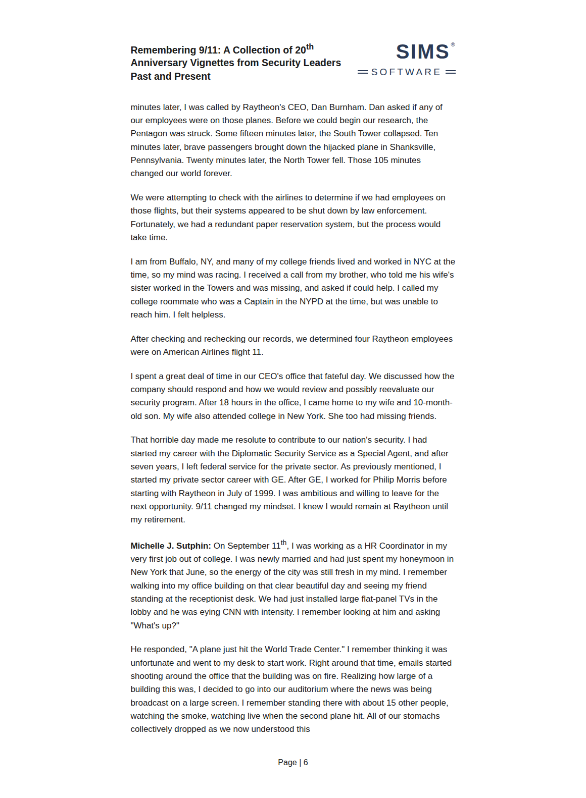Remembering 9/11: A Collection of 20th Anniversary Vignettes from Security Leaders Past and Present
SIMS®
SOFTWARE
minutes later, I was called by Raytheon's CEO, Dan Burnham. Dan asked if any of our employees were on those planes. Before we could begin our research, the Pentagon was struck. Some fifteen minutes later, the South Tower collapsed. Ten minutes later, brave passengers brought down the hijacked plane in Shanksville, Pennsylvania. Twenty minutes later, the North Tower fell. Those 105 minutes changed our world forever.
We were attempting to check with the airlines to determine if we had employees on those flights, but their systems appeared to be shut down by law enforcement. Fortunately, we had a redundant paper reservation system, but the process would take time.
I am from Buffalo, NY, and many of my college friends lived and worked in NYC at the time, so my mind was racing. I received a call from my brother, who told me his wife's sister worked in the Towers and was missing, and asked if could help. I called my college roommate who was a Captain in the NYPD at the time, but was unable to reach him. I felt helpless.
After checking and rechecking our records, we determined four Raytheon employees were on American Airlines flight 11.
I spent a great deal of time in our CEO's office that fateful day. We discussed how the company should respond and how we would review and possibly reevaluate our security program. After 18 hours in the office, I came home to my wife and 10-month-old son. My wife also attended college in New York. She too had missing friends.
That horrible day made me resolute to contribute to our nation's security. I had started my career with the Diplomatic Security Service as a Special Agent, and after seven years, I left federal service for the private sector. As previously mentioned, I started my private sector career with GE. After GE, I worked for Philip Morris before starting with Raytheon in July of 1999. I was ambitious and willing to leave for the next opportunity. 9/11 changed my mindset. I knew I would remain at Raytheon until my retirement.
Michelle J. Sutphin: On September 11th, I was working as a HR Coordinator in my very first job out of college. I was newly married and had just spent my honeymoon in New York that June, so the energy of the city was still fresh in my mind. I remember walking into my office building on that clear beautiful day and seeing my friend standing at the receptionist desk. We had just installed large flat-panel TVs in the lobby and he was eying CNN with intensity. I remember looking at him and asking "What's up?"
He responded, "A plane just hit the World Trade Center." I remember thinking it was unfortunate and went to my desk to start work. Right around that time, emails started shooting around the office that the building was on fire. Realizing how large of a building this was, I decided to go into our auditorium where the news was being broadcast on a large screen. I remember standing there with about 15 other people, watching the smoke, watching live when the second plane hit. All of our stomachs collectively dropped as we now understood this
Page | 6